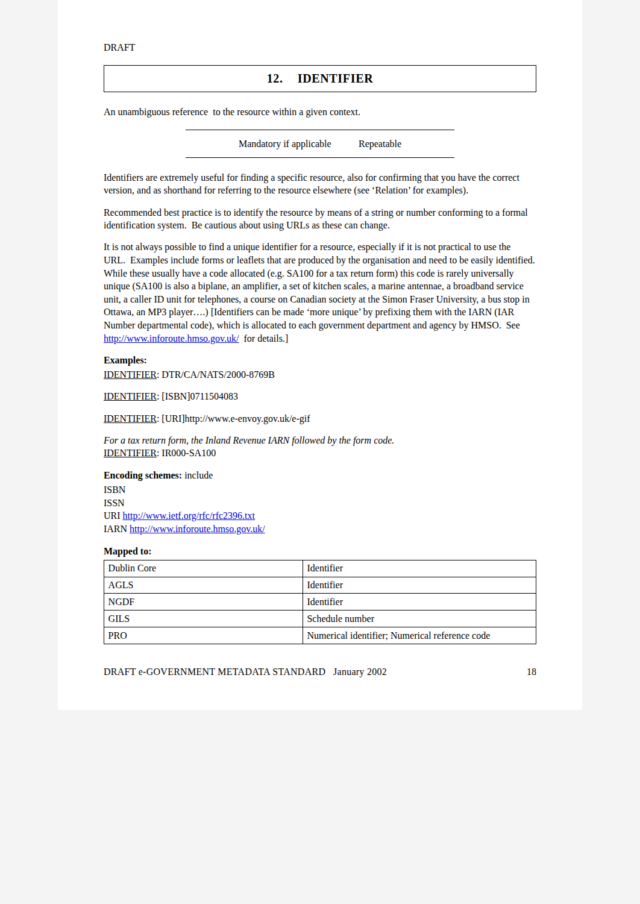DRAFT
12. IDENTIFIER
An unambiguous reference to the resource within a given context.
Mandatory if applicable Repeatable
Identifiers are extremely useful for finding a specific resource, also for confirming that you have the correct version, and as shorthand for referring to the resource elsewhere (see ‘Relation’ for examples).
Recommended best practice is to identify the resource by means of a string or number conforming to a formal identification system. Be cautious about using URLs as these can change.
It is not always possible to find a unique identifier for a resource, especially if it is not practical to use the URL. Examples include forms or leaflets that are produced by the organisation and need to be easily identified. While these usually have a code allocated (e.g. SA100 for a tax return form) this code is rarely universally unique (SA100 is also a biplane, an amplifier, a set of kitchen scales, a marine antennae, a broadband service unit, a caller ID unit for telephones, a course on Canadian society at the Simon Fraser University, a bus stop in Ottawa, an MP3 player….) [Identifiers can be made ‘more unique’ by prefixing them with the IARN (IAR Number departmental code), which is allocated to each government department and agency by HMSO. See http://www.inforoute.hmso.gov.uk/ for details.]
Examples:
IDENTIFIER: DTR/CA/NATS/2000-8769B
IDENTIFIER: [ISBN]0711504083
IDENTIFIER: [URI]http://www.e-envoy.gov.uk/e-gif
For a tax return form, the Inland Revenue IARN followed by the form code.
IDENTIFIER: IR000-SA100
Encoding schemes: include
ISBN
ISSN
URI http://www.ietf.org/rfc/rfc2396.txt
IARN http://www.inforoute.hmso.gov.uk/
Mapped to:
| Dublin Core | Identifier |
| AGLS | Identifier |
| NGDF | Identifier |
| GILS | Schedule number |
| PRO | Numerical identifier; Numerical reference code |
DRAFT e-GOVERNMENT METADATA STANDARD January 2002 18